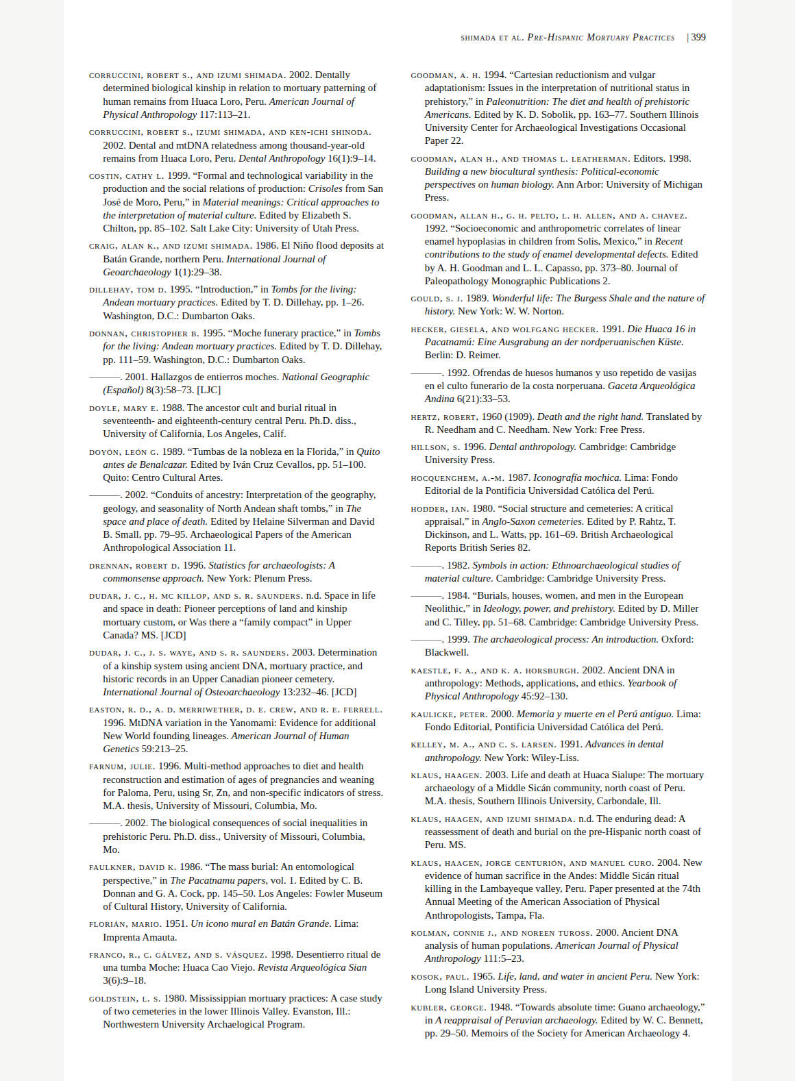shimada et al. Pre-Hispanic Mortuary Practices | 399
corruccini, robert s., and izumi shimada. 2002. Dentally determined biological kinship in relation to mortuary patterning of human remains from Huaca Loro, Peru. American Journal of Physical Anthropology 117:113–21.
corruccini, robert s., izumi shimada, and ken-ichi shinoda. 2002. Dental and mtDNA relatedness among thousand-year-old remains from Huaca Loro, Peru. Dental Anthropology 16(1):9–14.
costin, cathy l. 1999. “Formal and technological variability in the production and the social relations of production: Crisoles from San José de Moro, Peru,” in Material meanings: Critical approaches to the interpretation of material culture. Edited by Elizabeth S. Chilton, pp. 85–102. Salt Lake City: University of Utah Press.
craig, alan k., and izumi shimada. 1986. El Niño flood deposits at Batán Grande, northern Peru. International Journal of Geoarchaeology 1(1):29–38.
dillehay, tom d. 1995. “Introduction,” in Tombs for the living: Andean mortuary practices. Edited by T. D. Dillehay, pp. 1–26. Washington, D.C.: Dumbarton Oaks.
donnan, christopher b. 1995. “Moche funerary practice,” in Tombs for the living: Andean mortuary practices. Edited by T. D. Dillehay, pp. 111–59. Washington, D.C.: Dumbarton Oaks.
———. 2001. Hallazgos de entierros moches. National Geographic (Español) 8(3):58–73. [LJC]
doyle, mary e. 1988. The ancestor cult and burial ritual in seventeenth- and eighteenth-century central Peru. Ph.D. diss., University of California, Los Angeles, Calif.
doyón, león g. 1989. “Tumbas de la nobleza en la Florida,” in Quito antes de Benalcazar. Edited by Iván Cruz Cevallos, pp. 51–100. Quito: Centro Cultural Artes.
———. 2002. “Conduits of ancestry: Interpretation of the geography, geology, and seasonality of North Andean shaft tombs,” in The space and place of death. Edited by Helaine Silverman and David B. Small, pp. 79–95. Archaeological Papers of the American Anthropological Association 11.
drennan, robert d. 1996. Statistics for archaeologists: A commonsense approach. New York: Plenum Press.
dudar, j. c., h. mc killop, and s. r. saunders. n.d. Space in life and space in death: Pioneer perceptions of land and kinship mortuary custom, or Was there a “family compact” in Upper Canada? MS. [JCD]
dudar, j. c., j. s. waye, and s. r. saunders. 2003. Determination of a kinship system using ancient DNA, mortuary practice, and historic records in an Upper Canadian pioneer cemetery. International Journal of Osteoarchaeology 13:232–46. [JCD]
easton, r. d., a. d. merriwether, d. e. crew, and r. e. ferrell. 1996. MtDNA variation in the Yanomami: Evidence for additional New World founding lineages. American Journal of Human Genetics 59:213–25.
farnum, julie. 1996. Multi-method approaches to diet and health reconstruction and estimation of ages of pregnancies and weaning for Paloma, Peru, using Sr, Zn, and non-specific indicators of stress. M.A. thesis, University of Missouri, Columbia, Mo.
———. 2002. The biological consequences of social inequalities in prehistoric Peru. Ph.D. diss., University of Missouri, Columbia, Mo.
faulkner, david k. 1986. “The mass burial: An entomological perspective,” in The Pacatnamu papers, vol. 1. Edited by C. B. Donnan and G. A. Cock, pp. 145–50. Los Angeles: Fowler Museum of Cultural History, University of California.
florián, mario. 1951. Un icono mural en Batán Grande. Lima: Imprenta Amauta.
franco, r., c. gálvez, and s. vásquez. 1998. Desentierro ritual de una tumba Moche: Huaca Cao Viejo. Revista Arqueológica Sian 3(6):9–18.
goldstein, l. s. 1980. Mississippian mortuary practices: A case study of two cemeteries in the lower Illinois Valley. Evanston, Ill.: Northwestern University Archaelogical Program.
goodman, a. h. 1994. “Cartesian reductionism and vulgar adaptationism: Issues in the interpretation of nutritional status in prehistory,” in Paleonutrition: The diet and health of prehistoric Americans. Edited by K. D. Sobolik, pp. 163–77. Southern Illinois University Center for Archaeological Investigations Occasional Paper 22.
goodman, alan h., and thomas l. leatherman. Editors. 1998. Building a new biocultural synthesis: Political-economic perspectives on human biology. Ann Arbor: University of Michigan Press.
goodman, allan h., g. h. pelto, l. h. allen, and a. chavez. 1992. “Socioeconomic and anthropometric correlates of linear enamel hypoplasias in children from Solis, Mexico,” in Recent contributions to the study of enamel developmental defects. Edited by A. H. Goodman and L. L. Capasso, pp. 373–80. Journal of Paleopathology Monographic Publications 2.
gould, s. j. 1989. Wonderful life: The Burgess Shale and the nature of history. New York: W. W. Norton.
hecker, giesela, and wolfgang hecker. 1991. Die Huaca 16 in Pacatnamú: Eine Ausgrabung an der nordperuanischen Küste. Berlin: D. Reimer.
———. 1992. Ofrendas de huesos humanos y uso repetido de vasijas en el culto funerario de la costa norperuana. Gaceta Arqueológica Andina 6(21):33–53.
hertz, robert, 1960 (1909). Death and the right hand. Translated by R. Needham and C. Needham. New York: Free Press.
hillson, s. 1996. Dental anthropology. Cambridge: Cambridge University Press.
hocquenghem, a.-m. 1987. Iconografía mochica. Lima: Fondo Editorial de la Pontificia Universidad Católica del Perú.
hodder, ian. 1980. “Social structure and cemeteries: A critical appraisal,” in Anglo-Saxon cemeteries. Edited by P. Rahtz, T. Dickinson, and L. Watts, pp. 161–69. British Archaeological Reports British Series 82.
———. 1982. Symbols in action: Ethnoarchaeological studies of material culture. Cambridge: Cambridge University Press.
———. 1984. “Burials, houses, women, and men in the European Neolithic,” in Ideology, power, and prehistory. Edited by D. Miller and C. Tilley, pp. 51–68. Cambridge: Cambridge University Press.
———. 1999. The archaeological process: An introduction. Oxford: Blackwell.
kaestle, f. a., and k. a. horsburgh. 2002. Ancient DNA in anthropology: Methods, applications, and ethics. Yearbook of Physical Anthropology 45:92–130.
kaulicke, peter. 2000. Memoria y muerte en el Perú antiguo. Lima: Fondo Editorial, Pontificia Universidad Católica del Perú.
kelley, m. a., and c. s. larsen. 1991. Advances in dental anthropology. New York: Wiley-Liss.
klaus, haagen. 2003. Life and death at Huaca Sialupe: The mortuary archaeology of a Middle Sicán community, north coast of Peru. M.A. thesis, Southern Illinois University, Carbondale, Ill.
klaus, haagen, and izumi shimada. n.d. The enduring dead: A reassessment of death and burial on the pre-Hispanic north coast of Peru. MS.
klaus, haagen, jorge centurión, and manuel curo. 2004. New evidence of human sacrifice in the Andes: Middle Sicán ritual killing in the Lambayeque valley, Peru. Paper presented at the 74th Annual Meeting of the American Association of Physical Anthropologists, Tampa, Fla.
kolman, connie j., and noreen tuross. 2000. Ancient DNA analysis of human populations. American Journal of Physical Anthropology 111:5–23.
kosok, paul. 1965. Life, land, and water in ancient Peru. New York: Long Island University Press.
kubler, george. 1948. “Towards absolute time: Guano archaeology,” in A reappraisal of Peruvian archaeology. Edited by W. C. Bennett, pp. 29–50. Memoirs of the Society for American Archaeology 4.